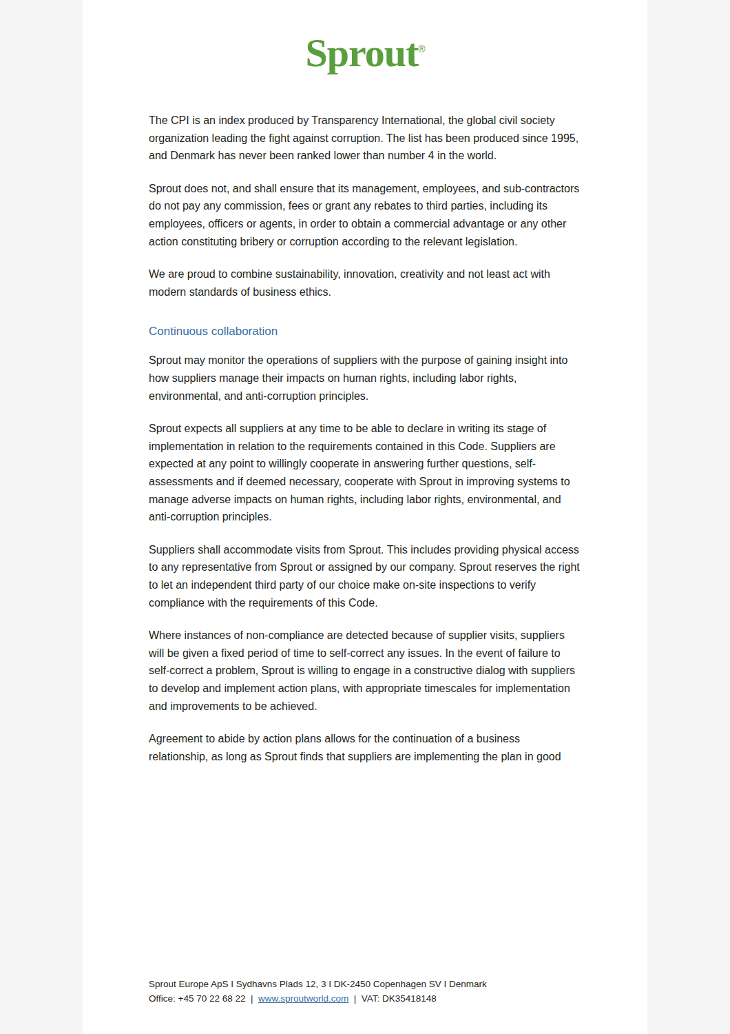Sprout®
The CPI is an index produced by Transparency International, the global civil society organization leading the fight against corruption. The list has been produced since 1995, and Denmark has never been ranked lower than number 4 in the world.
Sprout does not, and shall ensure that its management, employees, and sub-contractors do not pay any commission, fees or grant any rebates to third parties, including its employees, officers or agents, in order to obtain a commercial advantage or any other action constituting bribery or corruption according to the relevant legislation.
We are proud to combine sustainability, innovation, creativity and not least act with modern standards of business ethics.
Continuous collaboration
Sprout may monitor the operations of suppliers with the purpose of gaining insight into how suppliers manage their impacts on human rights, including labor rights, environmental, and anti-corruption principles.
Sprout expects all suppliers at any time to be able to declare in writing its stage of implementation in relation to the requirements contained in this Code. Suppliers are expected at any point to willingly cooperate in answering further questions, self-assessments and if deemed necessary, cooperate with Sprout in improving systems to manage adverse impacts on human rights, including labor rights, environmental, and anti-corruption principles.
Suppliers shall accommodate visits from Sprout. This includes providing physical access to any representative from Sprout or assigned by our company. Sprout reserves the right to let an independent third party of our choice make on-site inspections to verify compliance with the requirements of this Code.
Where instances of non-compliance are detected because of supplier visits, suppliers will be given a fixed period of time to self-correct any issues. In the event of failure to self-correct a problem, Sprout is willing to engage in a constructive dialog with suppliers to develop and implement action plans, with appropriate timescales for implementation and improvements to be achieved.
Agreement to abide by action plans allows for the continuation of a business relationship, as long as Sprout finds that suppliers are implementing the plan in good
Sprout Europe ApS I Sydhavns Plads 12, 3 I DK-2450 Copenhagen SV I Denmark
Office: +45 70 22 68 22 | www.sproutworld.com | VAT: DK35418148